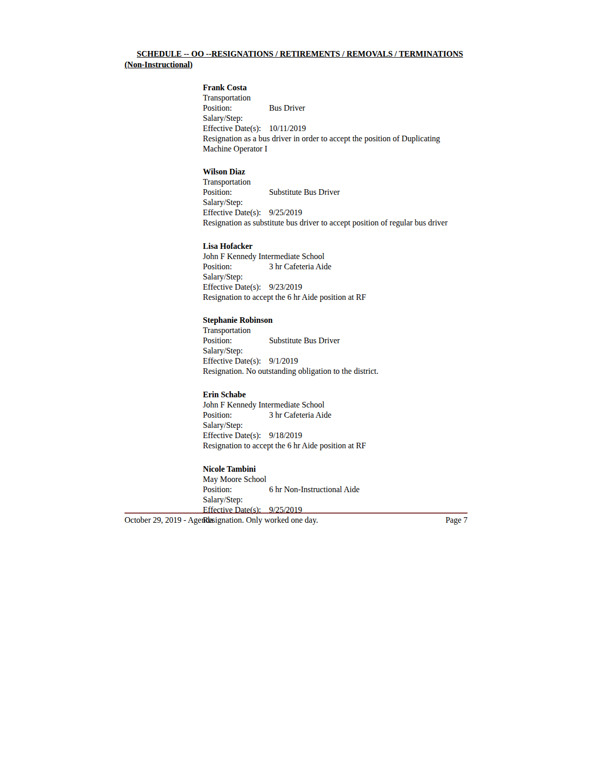SCHEDULE -- OO --RESIGNATIONS / RETIREMENTS / REMOVALS / TERMINATIONS (Non-Instructional)
Frank Costa
Transportation
Position: Bus Driver
Salary/Step:
Effective Date(s): 10/11/2019
Resignation as a bus driver in order to accept the position of Duplicating Machine Operator I
Wilson Diaz
Transportation
Position: Substitute Bus Driver
Salary/Step:
Effective Date(s): 9/25/2019
Resignation as substitute bus driver to accept position of regular bus driver
Lisa Hofacker
John F Kennedy Intermediate School
Position: 3 hr Cafeteria Aide
Salary/Step:
Effective Date(s): 9/23/2019
Resignation to accept the 6 hr Aide position at RF
Stephanie Robinson
Transportation
Position: Substitute Bus Driver
Salary/Step:
Effective Date(s): 9/1/2019
Resignation. No outstanding obligation to the district.
Erin Schabe
John F Kennedy Intermediate School
Position: 3 hr Cafeteria Aide
Salary/Step:
Effective Date(s): 9/18/2019
Resignation to accept the 6 hr Aide position at RF
Nicole Tambini
May Moore School
Position: 6 hr Non-Instructional Aide
Salary/Step:
Effective Date(s): 9/25/2019
Resignation. Only worked one day.
October 29, 2019 - Agenda Page 7